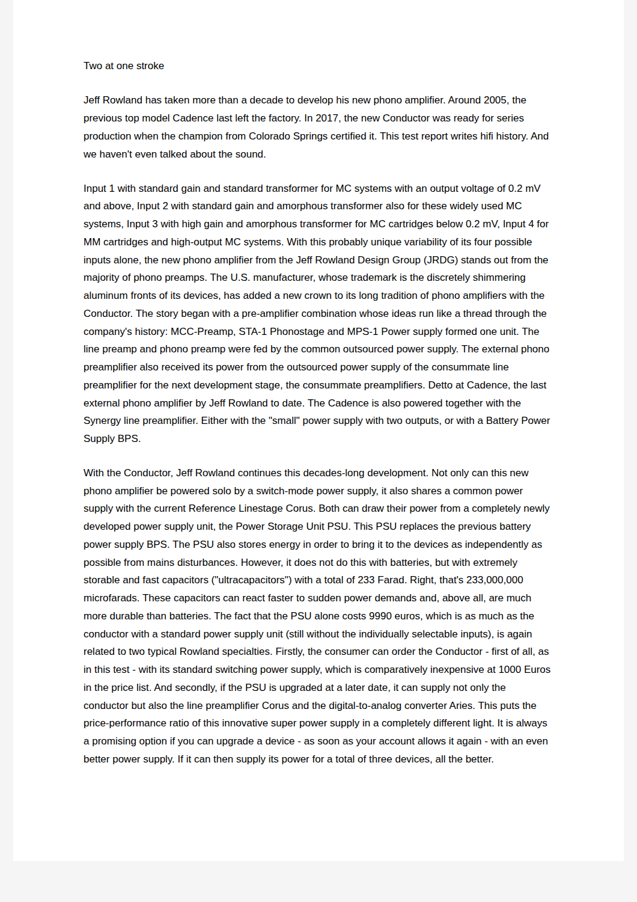Two at one stroke
Jeff Rowland has taken more than a decade to develop his new phono amplifier. Around 2005, the previous top model Cadence last left the factory. In 2017, the new Conductor was ready for series production when the champion from Colorado Springs certified it. This test report writes hifi history. And we haven't even talked about the sound.
Input 1 with standard gain and standard transformer for MC systems with an output voltage of 0.2 mV and above, Input 2 with standard gain and amorphous transformer also for these widely used MC systems, Input 3 with high gain and amorphous transformer for MC cartridges below 0.2 mV, Input 4 for MM cartridges and high-output MC systems. With this probably unique variability of its four possible inputs alone, the new phono amplifier from the Jeff Rowland Design Group (JRDG) stands out from the majority of phono preamps. The U.S. manufacturer, whose trademark is the discretely shimmering aluminum fronts of its devices, has added a new crown to its long tradition of phono amplifiers with the Conductor. The story began with a pre-amplifier combination whose ideas run like a thread through the company's history: MCC-Preamp, STA-1 Phonostage and MPS-1 Power supply formed one unit. The line preamp and phono preamp were fed by the common outsourced power supply. The external phono preamplifier also received its power from the outsourced power supply of the consummate line preamplifier for the next development stage, the consummate preamplifiers. Detto at Cadence, the last external phono amplifier by Jeff Rowland to date. The Cadence is also powered together with the Synergy line preamplifier. Either with the "small" power supply with two outputs, or with a Battery Power Supply BPS.
With the Conductor, Jeff Rowland continues this decades-long development. Not only can this new phono amplifier be powered solo by a switch-mode power supply, it also shares a common power supply with the current Reference Linestage Corus. Both can draw their power from a completely newly developed power supply unit, the Power Storage Unit PSU. This PSU replaces the previous battery power supply BPS. The PSU also stores energy in order to bring it to the devices as independently as possible from mains disturbances. However, it does not do this with batteries, but with extremely storable and fast capacitors ("ultracapacitors") with a total of 233 Farad. Right, that's 233,000,000 microfarads. These capacitors can react faster to sudden power demands and, above all, are much more durable than batteries. The fact that the PSU alone costs 9990 euros, which is as much as the conductor with a standard power supply unit (still without the individually selectable inputs), is again related to two typical Rowland specialties. Firstly, the consumer can order the Conductor - first of all, as in this test - with its standard switching power supply, which is comparatively inexpensive at 1000 Euros in the price list. And secondly, if the PSU is upgraded at a later date, it can supply not only the conductor but also the line preamplifier Corus and the digital-to-analog converter Aries. This puts the price-performance ratio of this innovative super power supply in a completely different light. It is always a promising option if you can upgrade a device - as soon as your account allows it again - with an even better power supply. If it can then supply its power for a total of three devices, all the better.